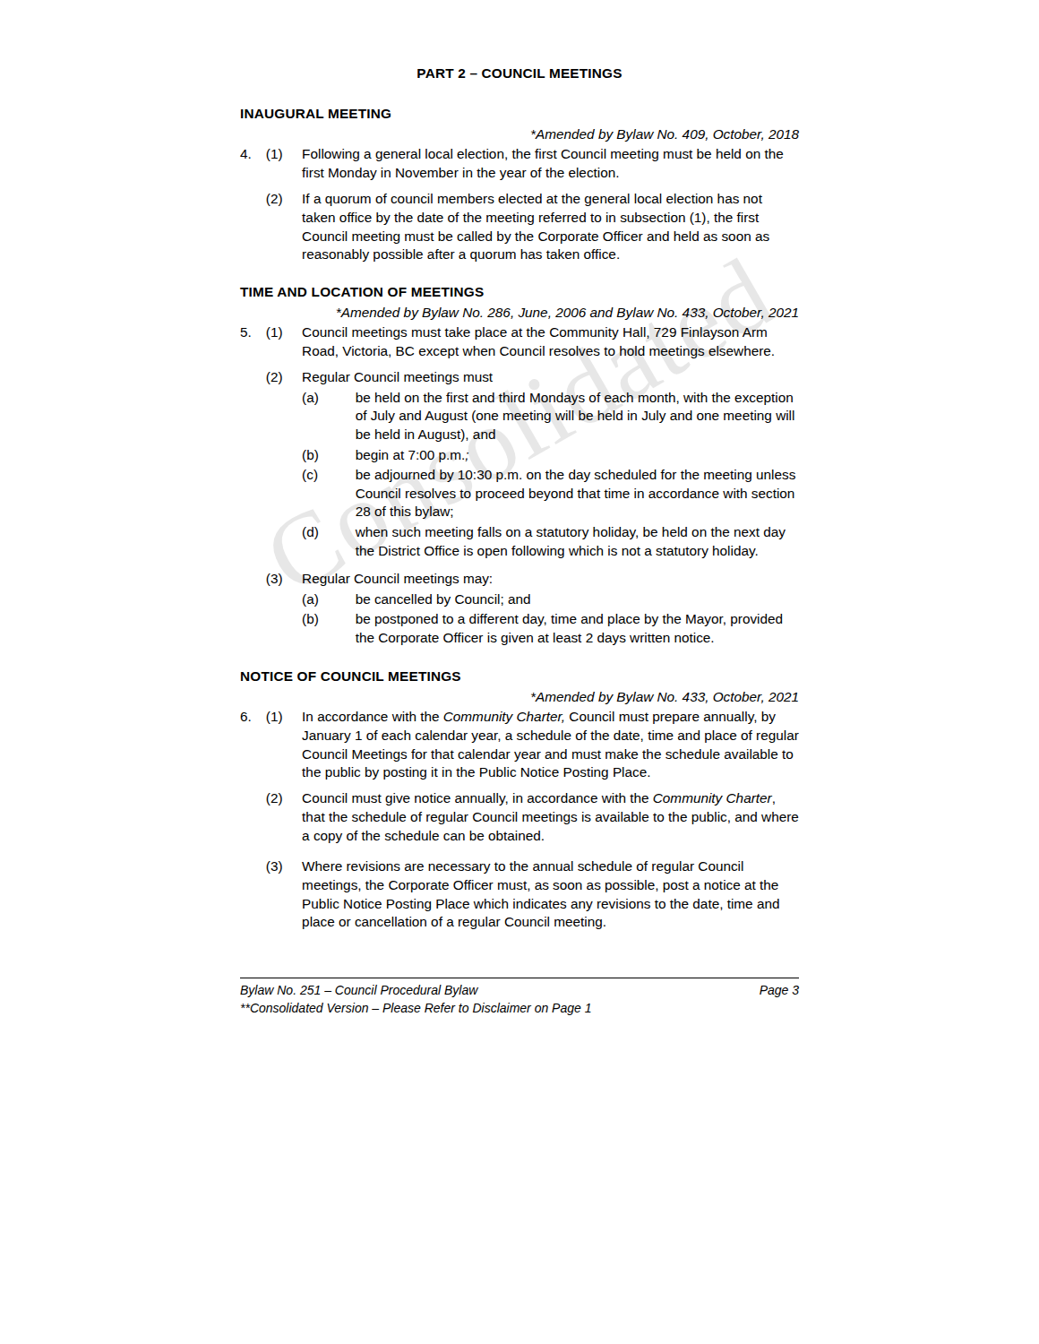Consolidated
PART 2 – COUNCIL MEETINGS
INAUGURAL MEETING
*Amended by Bylaw No. 409, October, 2018
4.
(1)
Following a general local election, the first Council meeting must be held on the first Monday in November in the year of the election.
4.
(2)
If a quorum of council members elected at the general local election has not taken office by the date of the meeting referred to in subsection (1), the first Council meeting must be called by the Corporate Officer and held as soon as reasonably possible after a quorum has taken office.
TIME AND LOCATION OF MEETINGS
*Amended by Bylaw No. 286, June, 2006 and Bylaw No. 433, October, 2021
5.
(1)
Council meetings must take place at the Community Hall, 729 Finlayson Arm Road, Victoria, BC except when Council resolves to hold meetings elsewhere.
5.
(2)
Regular Council meetings must
(a)
be held on the first and third Mondays of each month, with the exception of July and August (one meeting will be held in July and one meeting will be held in August), and
(b)
begin at 7:00 p.m.;
(c)
be adjourned by 10:30 p.m. on the day scheduled for the meeting unless Council resolves to proceed beyond that time in accordance with section 28 of this bylaw;
(d)
when such meeting falls on a statutory holiday, be held on the next day the District Office is open following which is not a statutory holiday.
5.
(3)
Regular Council meetings may:
(a)
be cancelled by Council; and
(b)
be postponed to a different day, time and place by the Mayor, provided the Corporate Officer is given at least 2 days written notice.
NOTICE OF COUNCIL MEETINGS
*Amended by Bylaw No. 433, October, 2021
6.
(1)
In accordance with the Community Charter, Council must prepare annually, by January 1 of each calendar year, a schedule of the date, time and place of regular Council Meetings for that calendar year and must make the schedule available to the public by posting it in the Public Notice Posting Place.
6.
(2)
Council must give notice annually, in accordance with the Community Charter, that the schedule of regular Council meetings is available to the public, and where a copy of the schedule can be obtained.
6.
(3)
Where revisions are necessary to the annual schedule of regular Council meetings, the Corporate Officer must, as soon as possible, post a notice at the Public Notice Posting Place which indicates any revisions to the date, time and place or cancellation of a regular Council meeting.
Bylaw No. 251 – Council Procedural Bylaw
Page 3
**Consolidated Version – Please Refer to Disclaimer on Page 1